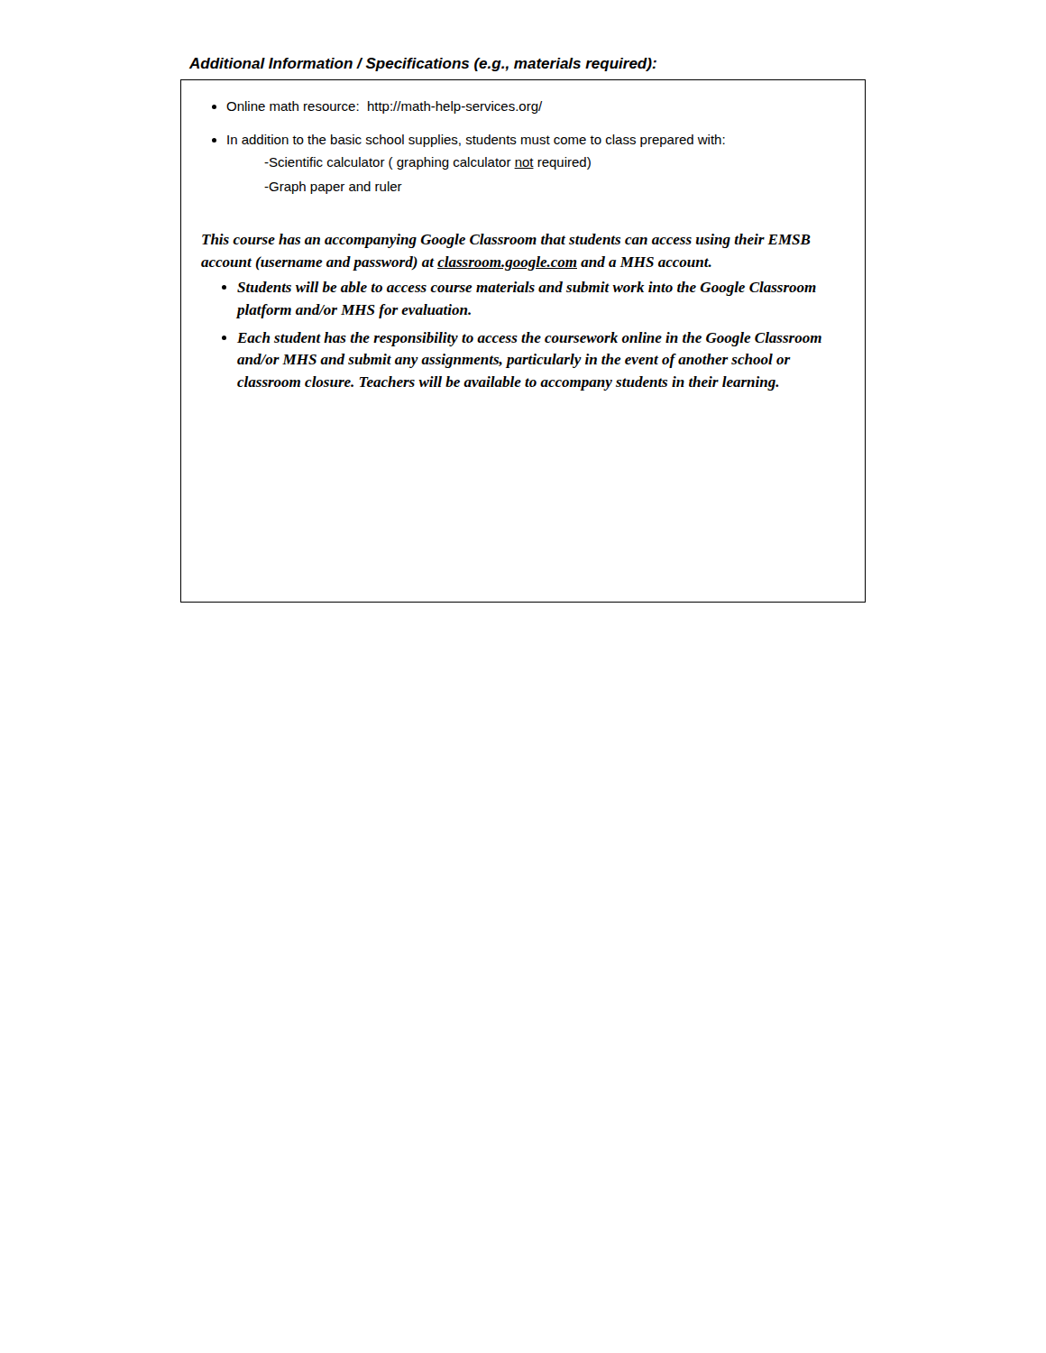Additional Information / Specifications (e.g., materials required):
Online math resource: http://math-help-services.org/
In addition to the basic school supplies, students must come to class prepared with:
-Scientific calculator ( graphing calculator not required)
-Graph paper and ruler
This course has an accompanying Google Classroom that students can access using their EMSB account (username and password) at classroom.google.com and a MHS account.
Students will be able to access course materials and submit work into the Google Classroom platform and/or MHS for evaluation.
Each student has the responsibility to access the coursework online in the Google Classroom and/or MHS and submit any assignments, particularly in the event of another school or classroom closure. Teachers will be available to accompany students in their learning.